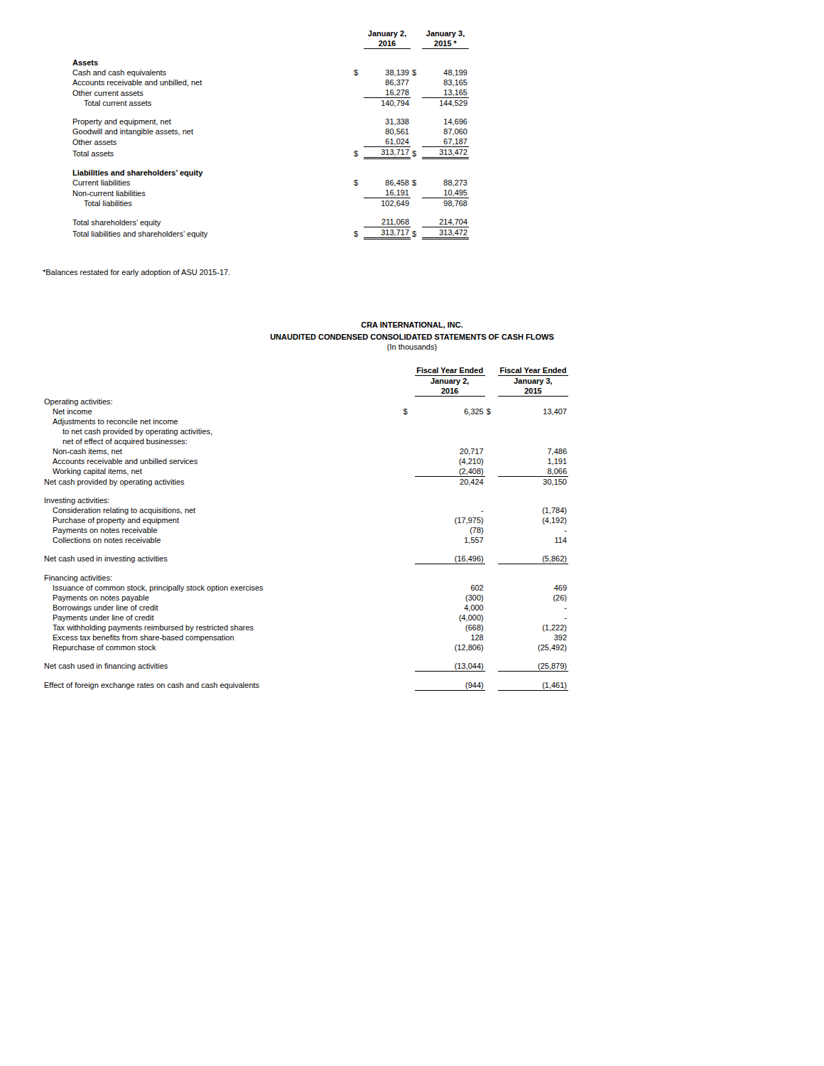| | | January 2, | | January 3, |
| | | 2016 | | 2015 * |
| Assets | | | | |
| Cash and cash equivalents | $ | 38,139 | $ | 48,199 |
| Accounts receivable and unbilled, net | | 86,377 | | 83,165 |
| Other current assets | | 16,278 | | 13,165 |
| Total current assets | | 140,794 | | 144,529 |
| Property and equipment, net | | 31,338 | | 14,696 |
| Goodwill and intangible assets, net | | 80,561 | | 87,060 |
| Other assets | | 61,024 | | 67,187 |
| Total assets | $ | 313,717 | $ | 313,472 |
| Liabilities and shareholders’ equity | | | | |
| Current liabilities | $ | 86,458 | $ | 88,273 |
| Non-current liabilities | | 16,191 | | 10,495 |
| Total liabilities | | 102,649 | | 98,768 |
| Total shareholders’ equity | | 211,068 | | 214,704 |
| Total liabilities and shareholders’ equity | $ | 313,717 | $ | 313,472 |
*Balances restated for early adoption of ASU 2015-17.
CRA INTERNATIONAL, INC.
UNAUDITED CONDENSED CONSOLIDATED STATEMENTS OF CASH FLOWS
(In thousands)
| | | Fiscal Year Ended | | Fiscal Year Ended |
| | | January 2, | | January 3, |
| | | 2016 | | 2015 |
| Operating activities: | | | | |
| Net income | $ | 6,325 | $ | 13,407 |
| Adjustments to reconcile net income | | | | |
| to net cash provided by operating activities, | | | | |
| net of effect of acquired businesses: | | | | |
| Non-cash items, net | | 20,717 | | 7,486 |
| Accounts receivable and unbilled services | | (4,210) | | 1,191 |
| Working capital items, net | | (2,408) | | 8,066 |
| Net cash provided by operating activities | | 20,424 | | 30,150 |
| Investing activities: | | | | |
| Consideration relating to acquisitions, net | | - | | (1,784) |
| Purchase of property and equipment | | (17,975) | | (4,192) |
| Payments on notes receivable | | (78) | | - |
| Collections on notes receivable | | 1,557 | | 114 |
| Net cash used in investing activities | | (16,496) | | (5,862) |
| Financing activities: | | | | |
| Issuance of common stock, principally stock option exercises | | 602 | | 469 |
| Payments on notes payable | | (300) | | (26) |
| Borrowings under line of credit | | 4,000 | | - |
| Payments under line of credit | | (4,000) | | - |
| Tax withholding payments reimbursed by restricted shares | | (668) | | (1,222) |
| Excess tax benefits from share-based compensation | | 128 | | 392 |
| Repurchase of common stock | | (12,806) | | (25,492) |
| Net cash used in financing activities | | (13,044) | | (25,879) |
| Effect of foreign exchange rates on cash and cash equivalents | | (944) | | (1,461) |